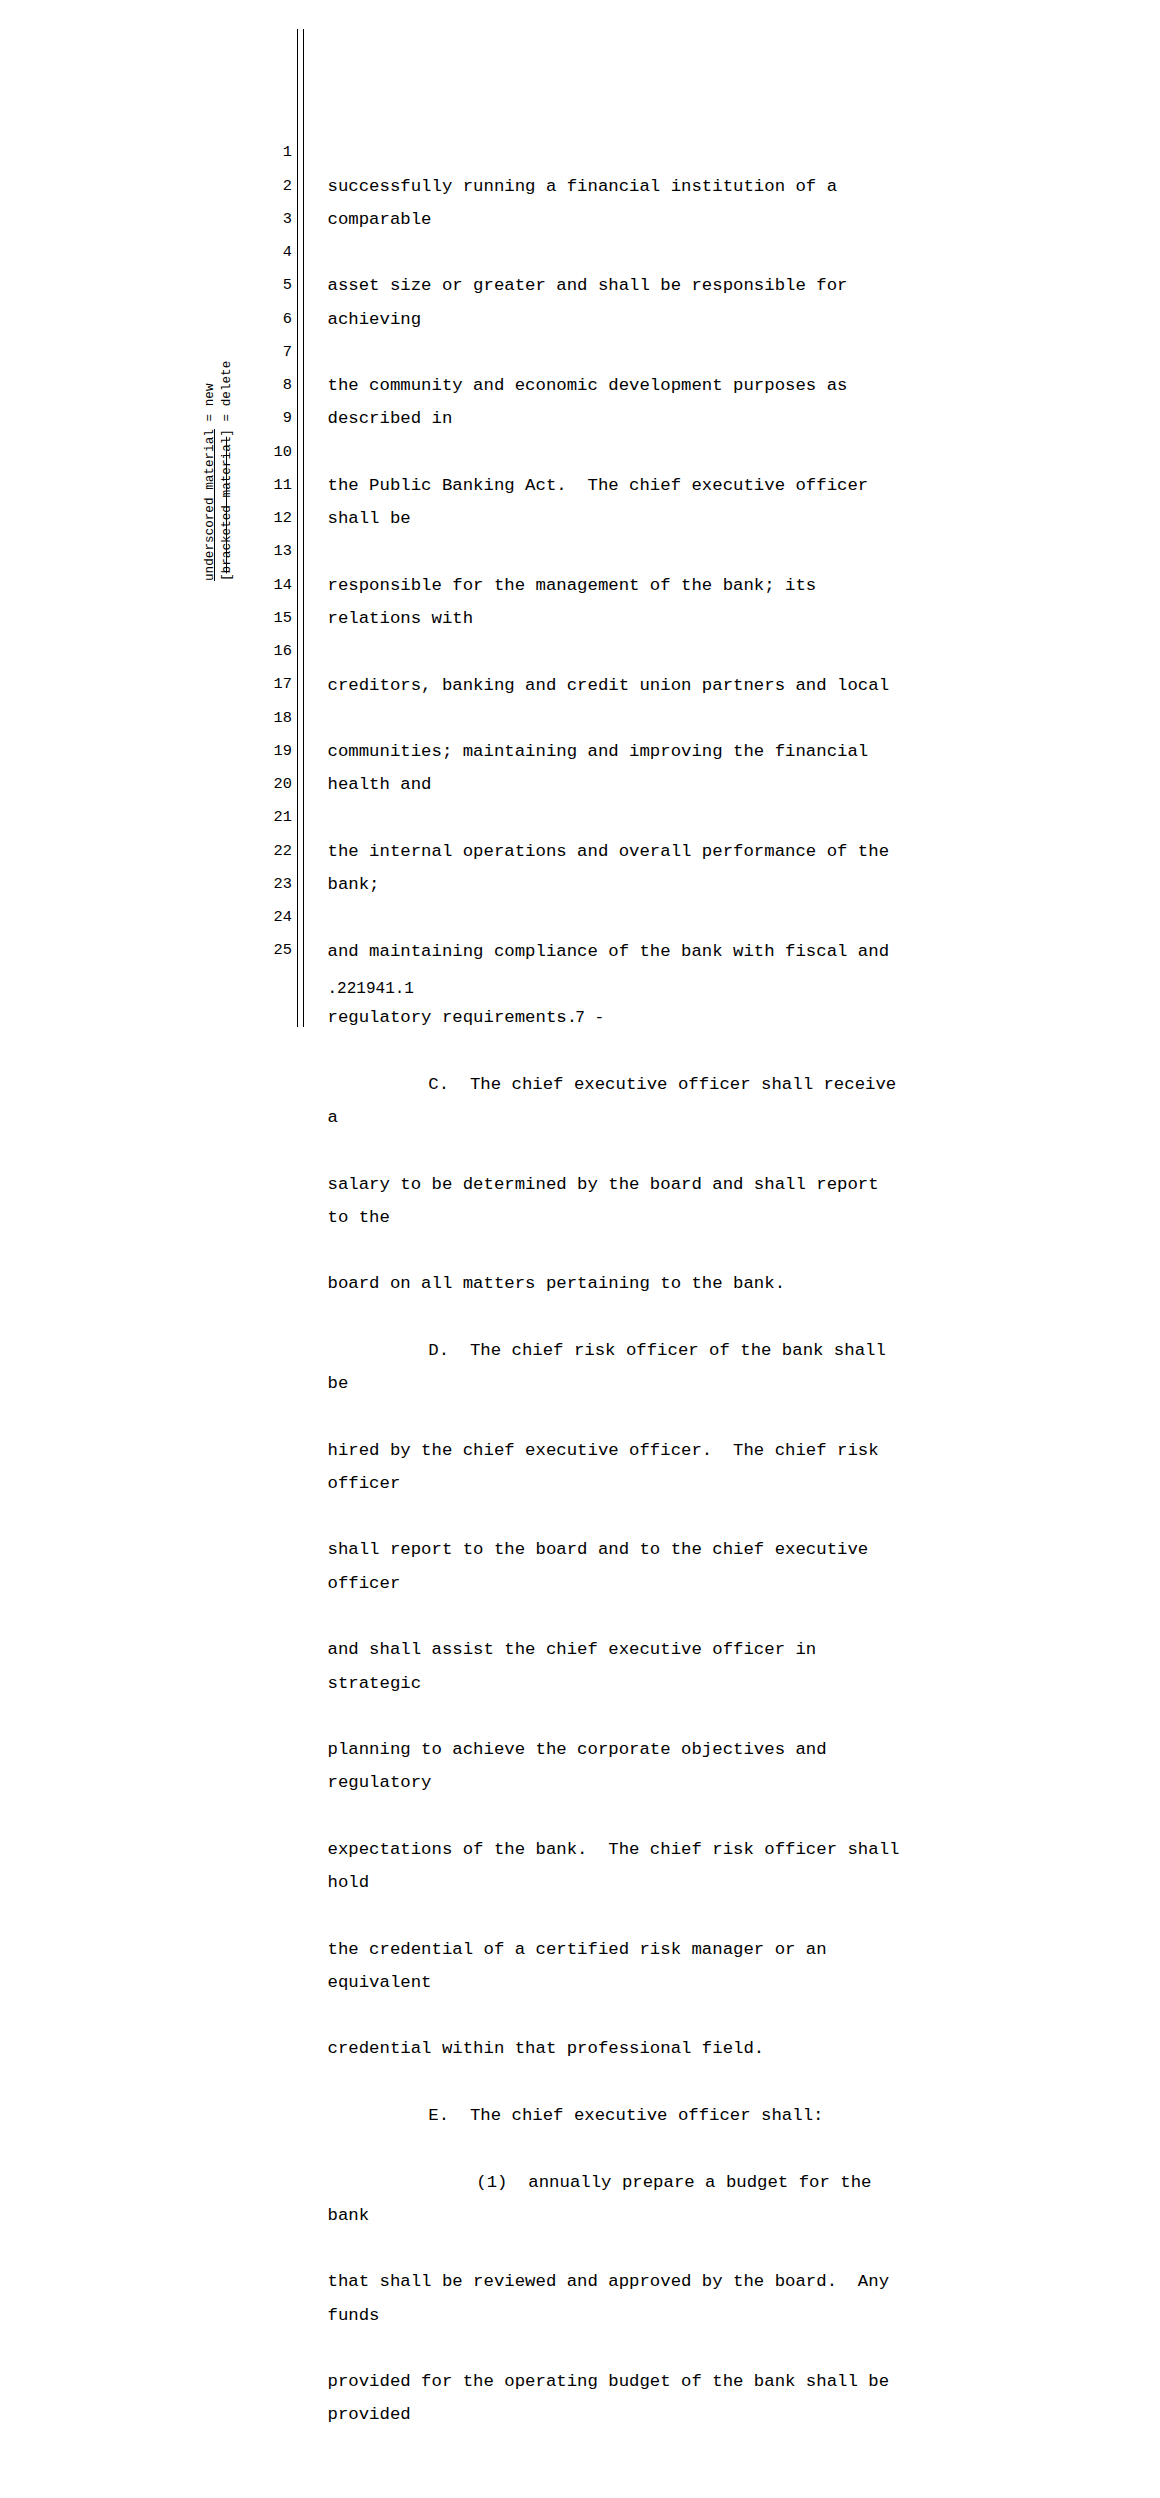underscored material = new [bracketed material] = delete
1
2
3
4
5
6
7
8
9
10
11
12
13
14
15
16
17
18
19
20
21
22
23
24
25
successfully running a financial institution of a comparable
asset size or greater and shall be responsible for achieving
the community and economic development purposes as described in
the Public Banking Act. The chief executive officer shall be
responsible for the management of the bank; its relations with
creditors, banking and credit union partners and local
communities; maintaining and improving the financial health and
the internal operations and overall performance of the bank;
and maintaining compliance of the bank with fiscal and
regulatory requirements.
C. The chief executive officer shall receive a
salary to be determined by the board and shall report to the
board on all matters pertaining to the bank.
D. The chief risk officer of the bank shall be
hired by the chief executive officer. The chief risk officer
shall report to the board and to the chief executive officer
and shall assist the chief executive officer in strategic
planning to achieve the corporate objectives and regulatory
expectations of the bank. The chief risk officer shall hold
the credential of a certified risk manager or an equivalent
credential within that professional field.
E. The chief executive officer shall:
(1) annually prepare a budget for the bank
that shall be reviewed and approved by the board. Any funds
provided for the operating budget of the bank shall be provided
.221941.1
- 7 -